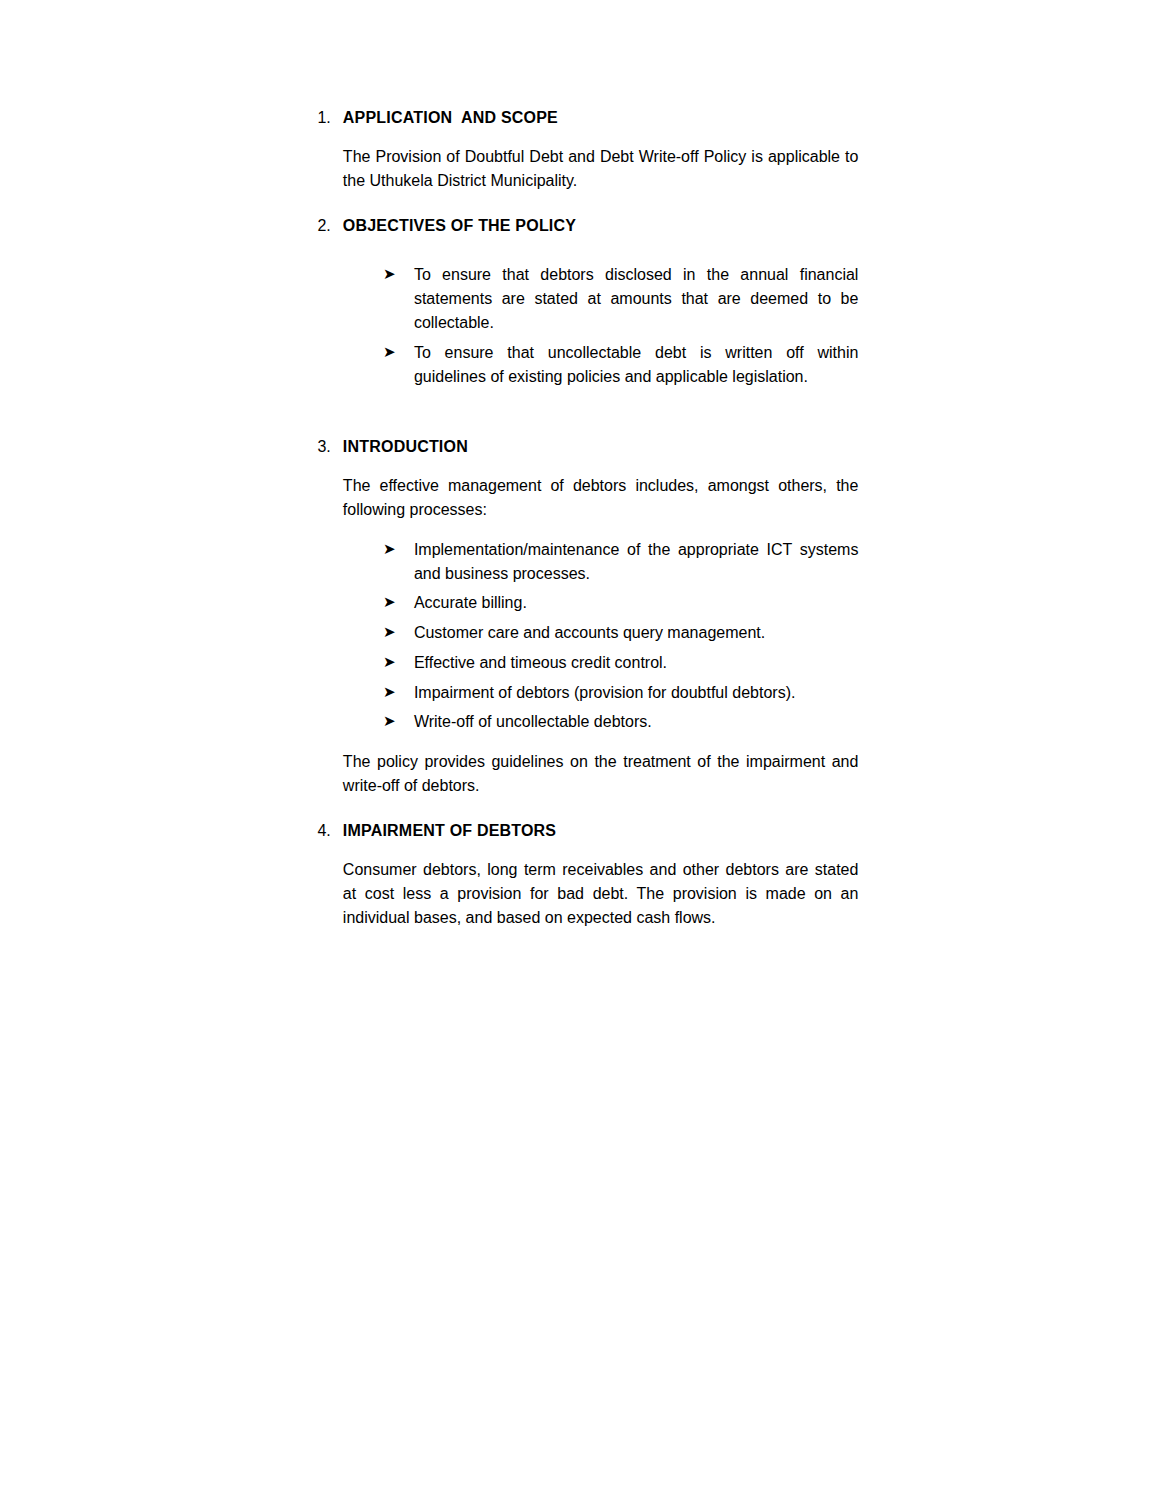Application and Scope
The Provision of Doubtful Debt and Debt Write-off Policy is applicable to the Uthukela District Municipality.
Objectives of the Policy
To ensure that debtors disclosed in the annual financial statements are stated at amounts that are deemed to be collectable.
To ensure that uncollectable debt is written off within guidelines of existing policies and applicable legislation.
Introduction
The effective management of debtors includes, amongst others, the following processes:
Implementation/maintenance of the appropriate ICT systems and business processes.
Accurate billing.
Customer care and accounts query management.
Effective and timeous credit control.
Impairment of debtors (provision for doubtful debtors).
Write-off of uncollectable debtors.
The policy provides guidelines on the treatment of the impairment and write-off of debtors.
Impairment of Debtors
Consumer debtors, long term receivables and other debtors are stated at cost less a provision for bad debt. The provision is made on an individual bases, and based on expected cash flows.